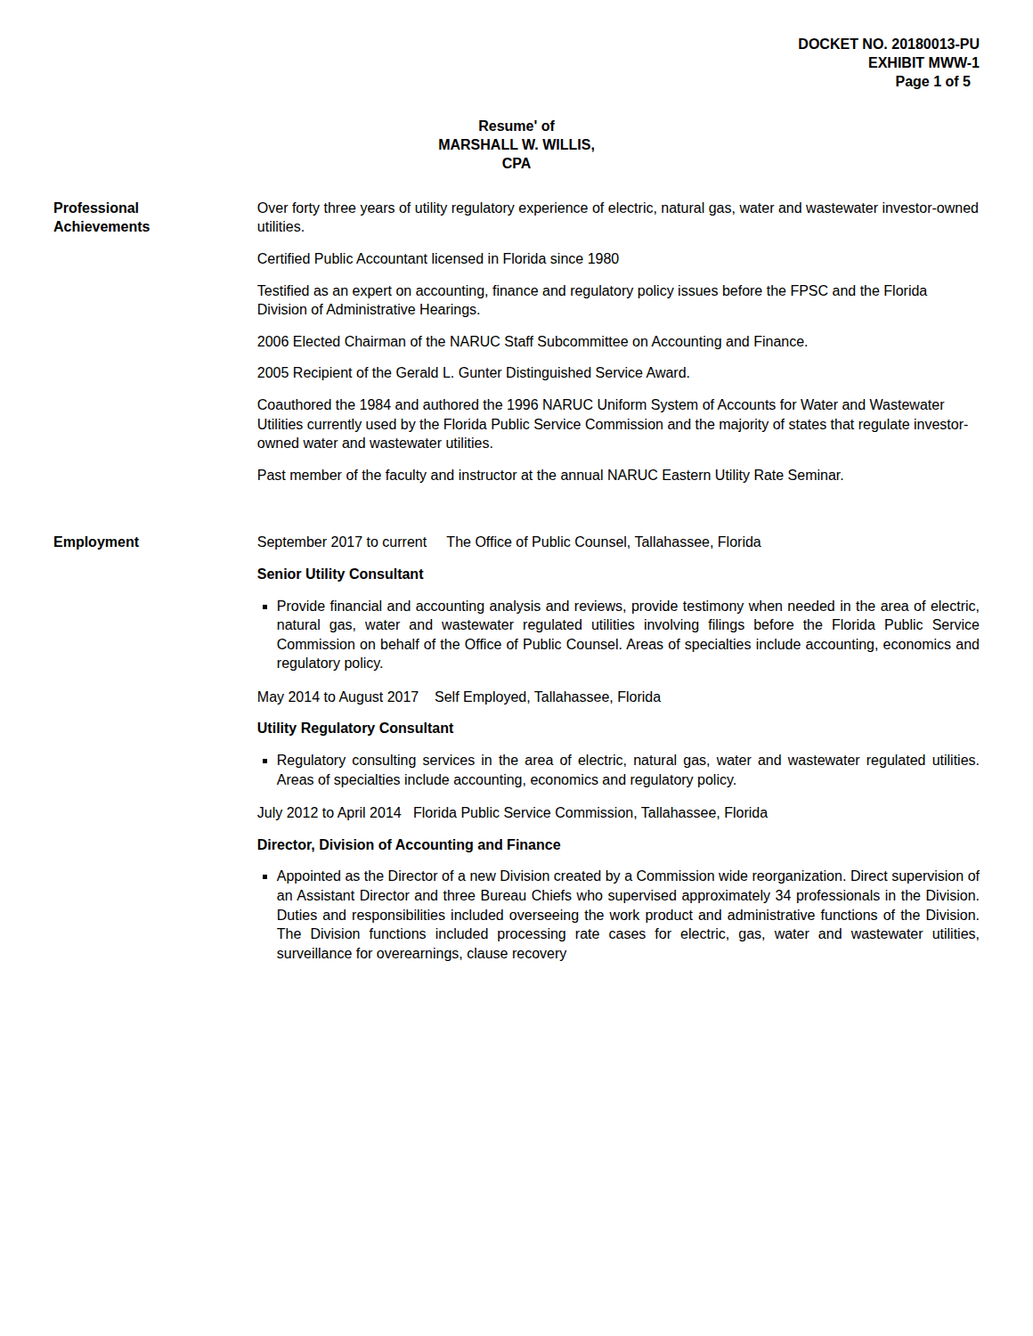DOCKET NO. 20180013-PU
EXHIBIT MWW-1
Page 1 of 5
Resume' of
MARSHALL W. WILLIS,
CPA
| Professional Achievements | Over forty three years of utility regulatory experience of electric, natural gas, water and wastewater investor-owned utilities. Certified Public Accountant licensed in Florida since 1980 Testified as an expert on accounting, finance and regulatory policy issues before the FPSC and the Florida Division of Administrative Hearings. 2006 Elected Chairman of the NARUC Staff Subcommittee on Accounting and Finance. 2005 Recipient of the Gerald L. Gunter Distinguished Service Award. Coauthored the 1984 and authored the 1996 NARUC Uniform System of Accounts for Water and Wastewater Utilities currently used by the Florida Public Service Commission and the majority of states that regulate investor-owned water and wastewater utilities. Past member of the faculty and instructor at the annual NARUC Eastern Utility Rate Seminar. |
| Employment | September 2017 to current The Office of Public Counsel, Tallahassee, Florida Senior Utility Consultant Provide financial and accounting analysis and reviews, provide testimony when needed in the area of electric, natural gas, water and wastewater regulated utilities involving filings before the Florida Public Service Commission on behalf of the Office of Public Counsel. Areas of specialties include accounting, economics and regulatory policy. May 2014 to August 2017 Self Employed, Tallahassee, Florida Utility Regulatory Consultant Regulatory consulting services in the area of electric, natural gas, water and wastewater regulated utilities. Areas of specialties include accounting, economics and regulatory policy. July 2012 to April 2014 Florida Public Service Commission, Tallahassee, Florida Director, Division of Accounting and Finance Appointed as the Director of a new Division created by a Commission wide reorganization. Direct supervision of an Assistant Director and three Bureau Chiefs who supervised approximately 34 professionals in the Division. Duties and responsibilities included overseeing the work product and administrative functions of the Division. The Division functions included processing rate cases for electric, gas, water and wastewater utilities, surveillance for overearnings, clause recovery |